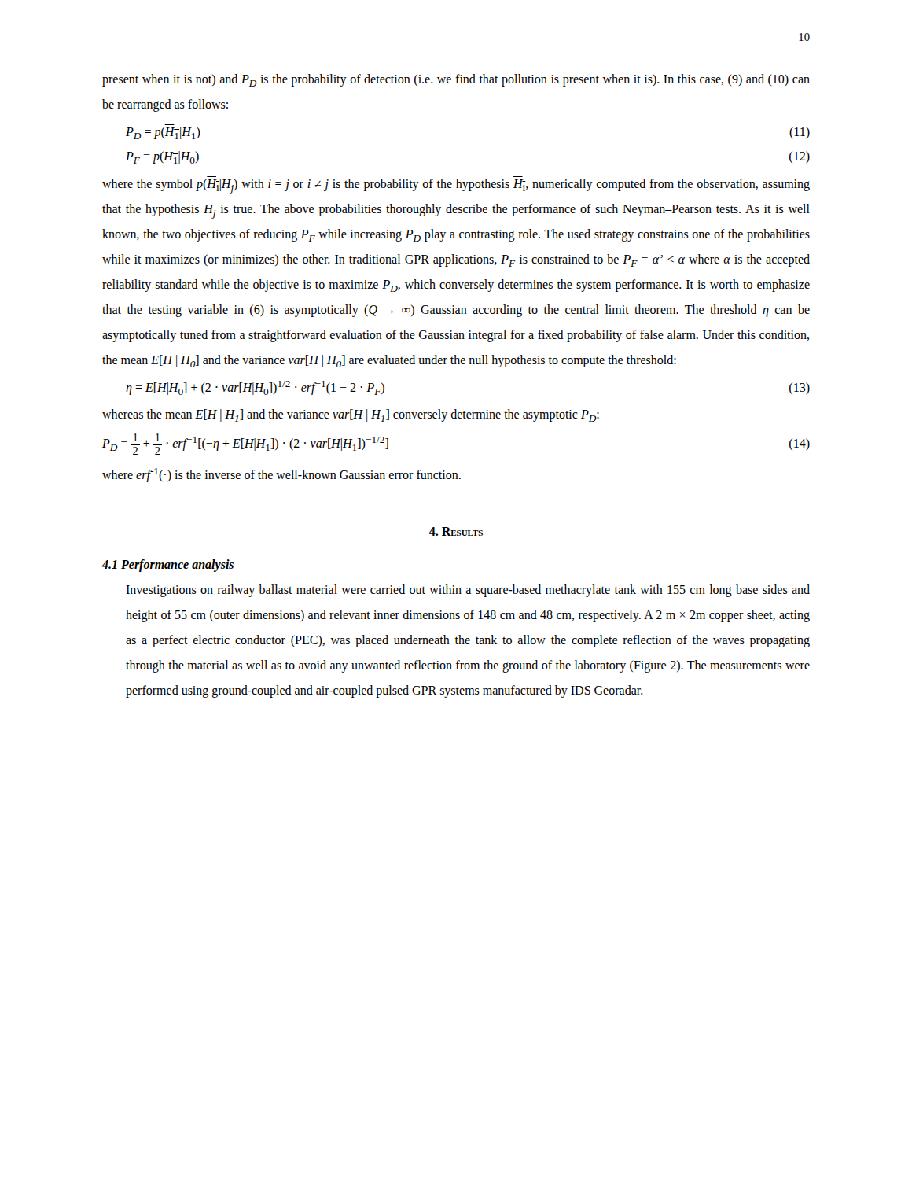10
present when it is not) and PD is the probability of detection (i.e. we find that pollution is present when it is). In this case, (9) and (10) can be rearranged as follows:
PD = p(H1|H1) (11)
PF = p(H1|H0) (12)
where the symbol p(Hi|Hj) with i = j or i ≠ j is the probability of the hypothesis Hi, numerically computed from the observation, assuming that the hypothesis Hj is true. The above probabilities thoroughly describe the performance of such Neyman–Pearson tests. As it is well known, the two objectives of reducing PF while increasing PD play a contrasting role. The used strategy constrains one of the probabilities while it maximizes (or minimizes) the other. In traditional GPR applications, PF is constrained to be PF = α’ < α where α is the accepted reliability standard while the objective is to maximize PD, which conversely determines the system performance. It is worth to emphasize that the testing variable in (6) is asymptotically (Q → ∞) Gaussian according to the central limit theorem. The threshold η can be asymptotically tuned from a straightforward evaluation of the Gaussian integral for a fixed probability of false alarm. Under this condition, the mean E[H | H0] and the variance var[H | H0] are evaluated under the null hypothesis to compute the threshold:
η = E[H|H0] + (2 · var[H|H0])1/2 · erf−1(1 − 2 · PF) (13)
whereas the mean E[H | H1] and the variance var[H | H1] conversely determine the asymptotic PD:
PD = 12 + 12 · erf−1[(−η + E[H|H1]) · (2 · var[H|H1])−1/2] (14)
where erf-1(·) is the inverse of the well-known Gaussian error function.
4. Results
4.1 Performance analysis
Investigations on railway ballast material were carried out within a square-based methacrylate tank with 155 cm long base sides and height of 55 cm (outer dimensions) and relevant inner dimensions of 148 cm and 48 cm, respectively. A 2 m × 2m copper sheet, acting as a perfect electric conductor (PEC), was placed underneath the tank to allow the complete reflection of the waves propagating through the material as well as to avoid any unwanted reflection from the ground of the laboratory (Figure 2). The measurements were performed using ground-coupled and air-coupled pulsed GPR systems manufactured by IDS Georadar.